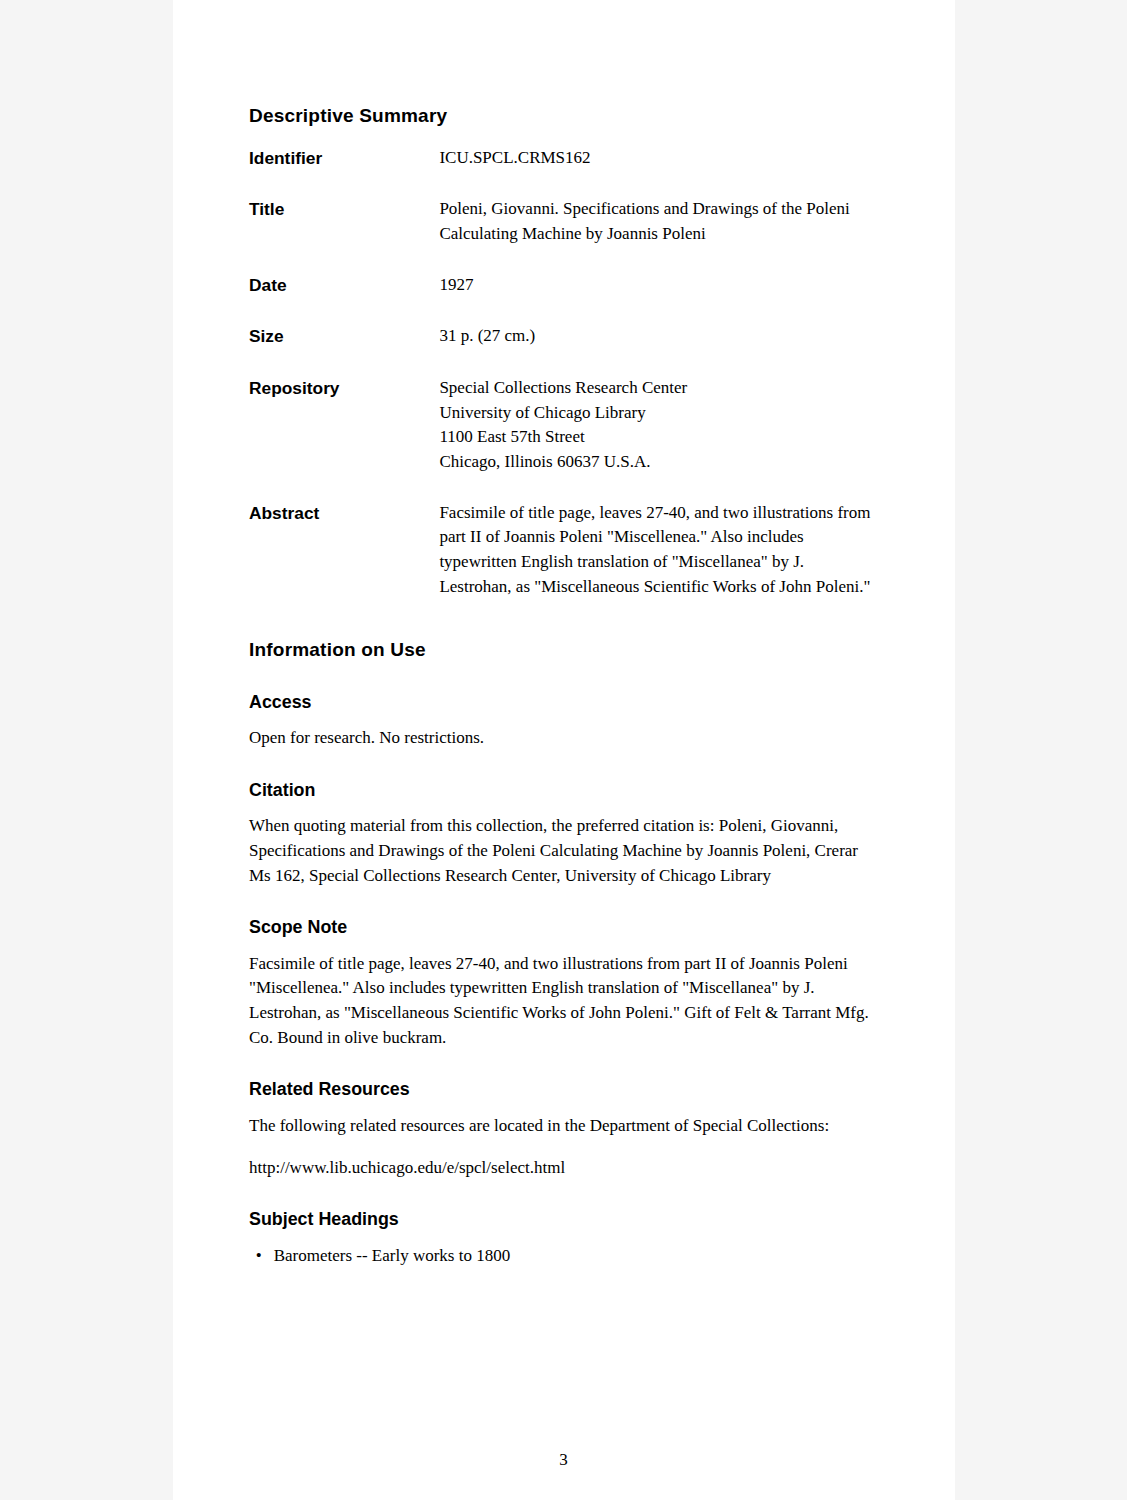Descriptive Summary
Identifier
ICU.SPCL.CRMS162
Title
Poleni, Giovanni. Specifications and Drawings of the Poleni Calculating Machine by Joannis Poleni
Date
1927
Size
31 p. (27 cm.)
Repository
Special Collections Research Center University of Chicago Library 1100 East 57th Street Chicago, Illinois 60637 U.S.A.
Abstract
Facsimile of title page, leaves 27-40, and two illustrations from part II of Joannis Poleni "Miscellenea." Also includes typewritten English translation of "Miscellanea" by J. Lestrohan, as "Miscellaneous Scientific Works of John Poleni."
Information on Use
Access
Open for research. No restrictions.
Citation
When quoting material from this collection, the preferred citation is: Poleni, Giovanni, Specifications and Drawings of the Poleni Calculating Machine by Joannis Poleni, Crerar Ms 162, Special Collections Research Center, University of Chicago Library
Scope Note
Facsimile of title page, leaves 27-40, and two illustrations from part II of Joannis Poleni "Miscellenea." Also includes typewritten English translation of "Miscellanea" by J. Lestrohan, as "Miscellaneous Scientific Works of John Poleni." Gift of Felt & Tarrant Mfg. Co. Bound in olive buckram.
Related Resources
The following related resources are located in the Department of Special Collections:
http://www.lib.uchicago.edu/e/spcl/select.html
Subject Headings
Barometers -- Early works to 1800
3